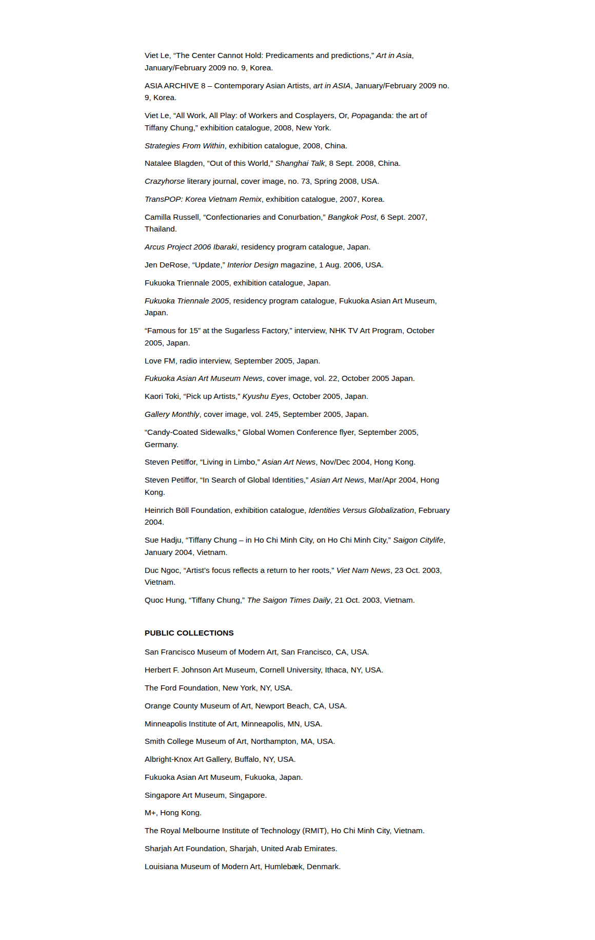Viet Le, “The Center Cannot Hold: Predicaments and predictions,” Art in Asia, January/February 2009 no. 9, Korea.
ASIA ARCHIVE 8 – Contemporary Asian Artists, art in ASIA, January/February 2009 no. 9, Korea.
Viet Le, “All Work, All Play: of Workers and Cosplayers, Or, Popaganda: the art of Tiffany Chung,” exhibition catalogue, 2008, New York.
Strategies From Within, exhibition catalogue, 2008, China.
Natalee Blagden, “Out of this World,” Shanghai Talk, 8 Sept. 2008, China.
Crazyhorse literary journal, cover image, no. 73, Spring 2008, USA.
TransPOP: Korea Vietnam Remix, exhibition catalogue, 2007, Korea.
Camilla Russell, “Confectionaries and Conurbation,” Bangkok Post, 6 Sept. 2007, Thailand.
Arcus Project 2006 Ibaraki, residency program catalogue, Japan.
Jen DeRose, “Update,” Interior Design magazine, 1 Aug. 2006, USA.
Fukuoka Triennale 2005, exhibition catalogue, Japan.
Fukuoka Triennale 2005, residency program catalogue, Fukuoka Asian Art Museum, Japan.
“Famous for 15” at the Sugarless Factory,” interview, NHK TV Art Program, October 2005, Japan.
Love FM, radio interview, September 2005, Japan.
Fukuoka Asian Art Museum News, cover image, vol. 22, October 2005 Japan.
Kaori Toki, “Pick up Artists,” Kyushu Eyes, October 2005, Japan.
Gallery Monthly, cover image, vol. 245, September 2005, Japan.
“Candy-Coated Sidewalks,” Global Women Conference flyer, September 2005, Germany.
Steven Petiffor, “Living in Limbo,” Asian Art News, Nov/Dec 2004, Hong Kong.
Steven Petiffor, “In Search of Global Identities,” Asian Art News, Mar/Apr 2004, Hong Kong.
Heinrich Böll Foundation, exhibition catalogue, Identities Versus Globalization, February 2004.
Sue Hadju, “Tiffany Chung – in Ho Chi Minh City, on Ho Chi Minh City,” Saigon Citylife, January 2004, Vietnam.
Duc Ngoc, “Artist’s focus reflects a return to her roots,” Viet Nam News, 23 Oct. 2003, Vietnam.
Quoc Hung, “Tiffany Chung,” The Saigon Times Daily, 21 Oct. 2003, Vietnam.
PUBLIC COLLECTIONS
San Francisco Museum of Modern Art, San Francisco, CA, USA.
Herbert F. Johnson Art Museum, Cornell University, Ithaca, NY, USA.
The Ford Foundation, New York, NY, USA.
Orange County Museum of Art, Newport Beach, CA, USA.
Minneapolis Institute of Art, Minneapolis, MN, USA.
Smith College Museum of Art, Northampton, MA, USA.
Albright-Knox Art Gallery, Buffalo, NY, USA.
Fukuoka Asian Art Museum, Fukuoka, Japan.
Singapore Art Museum, Singapore.
M+, Hong Kong.
The Royal Melbourne Institute of Technology (RMIT), Ho Chi Minh City, Vietnam.
Sharjah Art Foundation, Sharjah, United Arab Emirates.
Louisiana Museum of Modern Art, Humlebæk, Denmark.